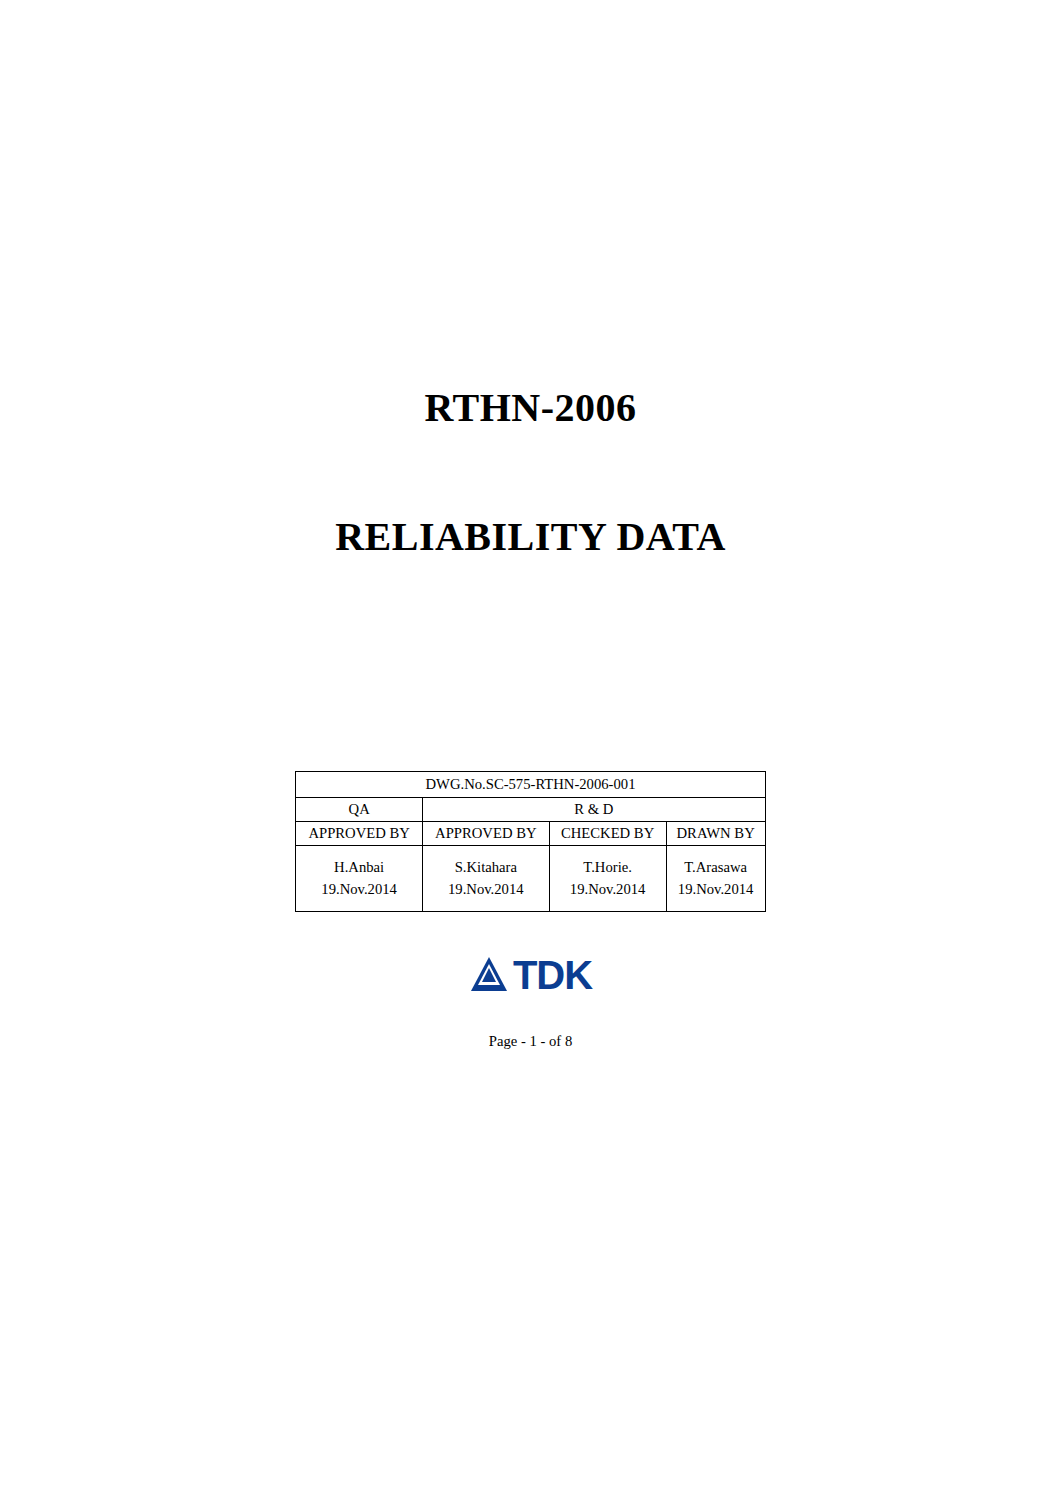RTHN-2006
RELIABILITY DATA
| DWG.No.SC-575-RTHN-2006-001 |
| QA | R & D |
| APPROVED BY | APPROVED BY | CHECKED BY | DRAWN BY |
| H.Anbai 19.Nov.2014 | S.Kitahara 19.Nov.2014 | T.Horie. 19.Nov.2014 | T.Arasawa 19.Nov.2014 |
TDK
Page - 1 - of 8